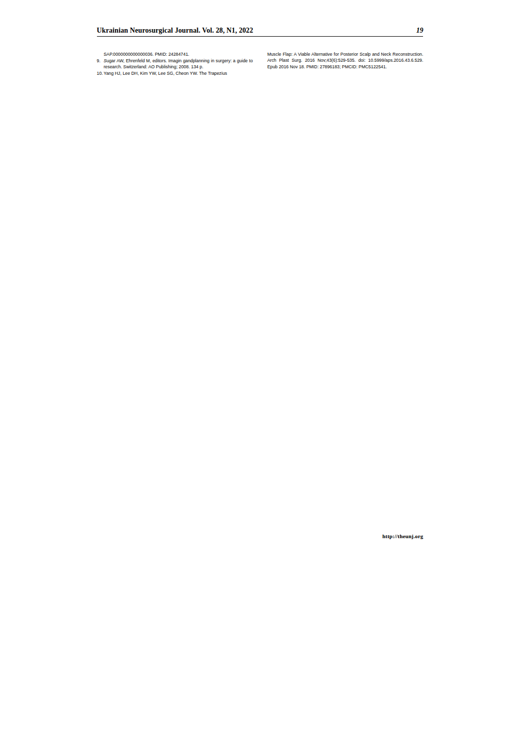Ukrainian Neurosurgical Journal. Vol. 28, N1, 2022
19
SAP.0000000000000036. PMID: 24284741.
9. Sugar AW, Ehrenfeld M, editors. Imagin gandplanning in surgery: a guide to research. Switzerland: AO Publishing; 2008. 134 p.
10. Yang HJ, Lee DH, Kim YW, Lee SG, Cheon YW. The Trapezius
Muscle Flap: A Viable Alternative for Posterior Scalp and Neck Reconstruction. Arch Plast Surg. 2016 Nov;43(6):529-535. doi: 10.5999/aps.2016.43.6.529. Epub 2016 Nov 18. PMID: 27896183; PMCID: PMC5122541.
http://theunj.org